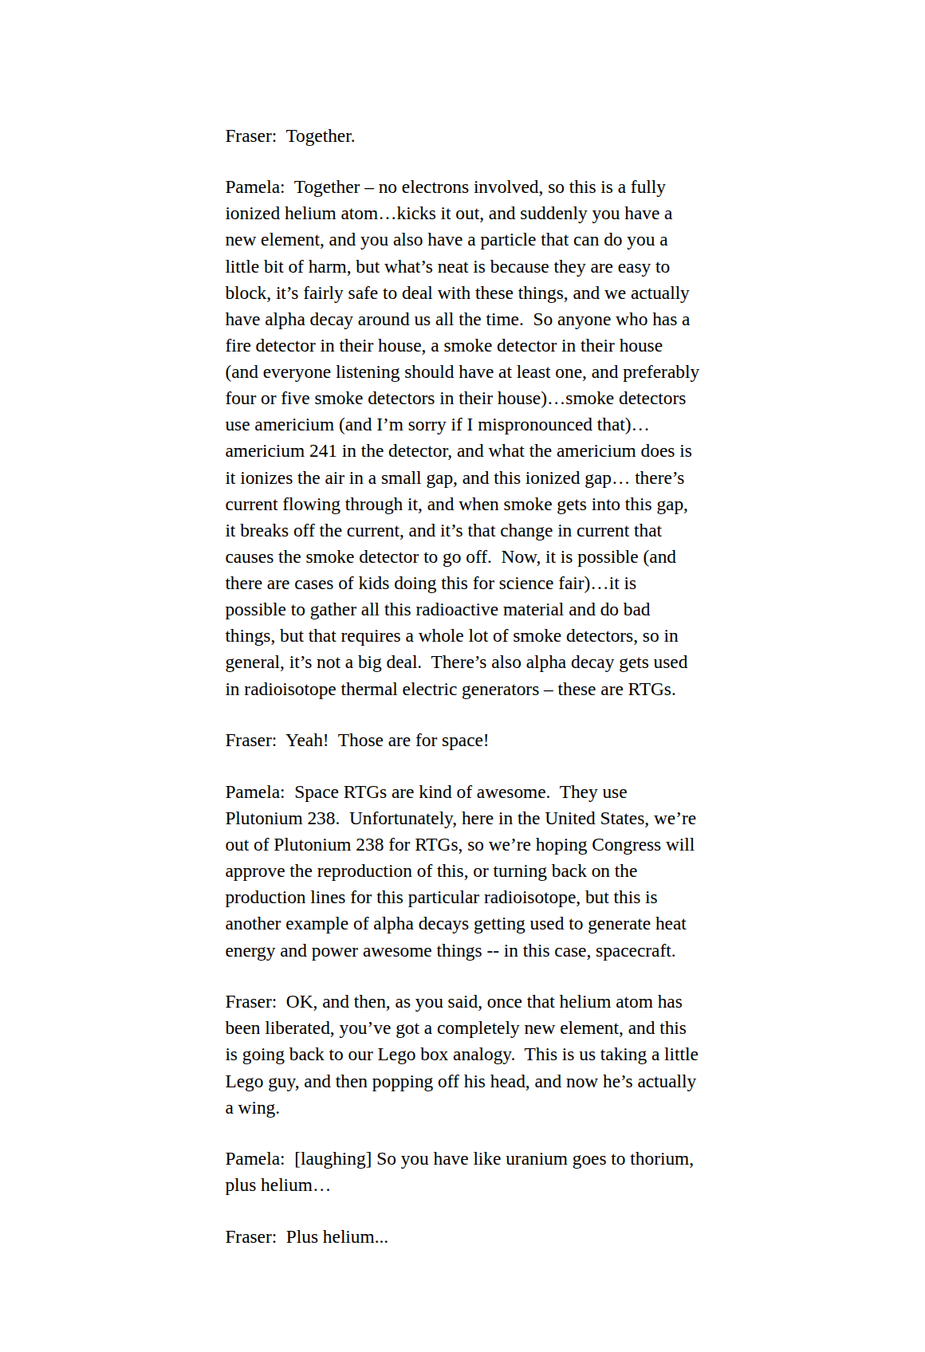Fraser: Together.
Pamela: Together – no electrons involved, so this is a fully ionized helium atom…kicks it out, and suddenly you have a new element, and you also have a particle that can do you a little bit of harm, but what’s neat is because they are easy to block, it’s fairly safe to deal with these things, and we actually have alpha decay around us all the time. So anyone who has a fire detector in their house, a smoke detector in their house (and everyone listening should have at least one, and preferably four or five smoke detectors in their house)…smoke detectors use americium (and I’m sorry if I mispronounced that)…americium 241 in the detector, and what the americium does is it ionizes the air in a small gap, and this ionized gap… there’s current flowing through it, and when smoke gets into this gap, it breaks off the current, and it’s that change in current that causes the smoke detector to go off. Now, it is possible (and there are cases of kids doing this for science fair)…it is possible to gather all this radioactive material and do bad things, but that requires a whole lot of smoke detectors, so in general, it’s not a big deal. There’s also alpha decay gets used in radioisotope thermal electric generators – these are RTGs.
Fraser: Yeah! Those are for space!
Pamela: Space RTGs are kind of awesome. They use Plutonium 238. Unfortunately, here in the United States, we’re out of Plutonium 238 for RTGs, so we’re hoping Congress will approve the reproduction of this, or turning back on the production lines for this particular radioisotope, but this is another example of alpha decays getting used to generate heat energy and power awesome things -- in this case, spacecraft.
Fraser: OK, and then, as you said, once that helium atom has been liberated, you’ve got a completely new element, and this is going back to our Lego box analogy. This is us taking a little Lego guy, and then popping off his head, and now he’s actually a wing.
Pamela: [laughing] So you have like uranium goes to thorium, plus helium…
Fraser: Plus helium...